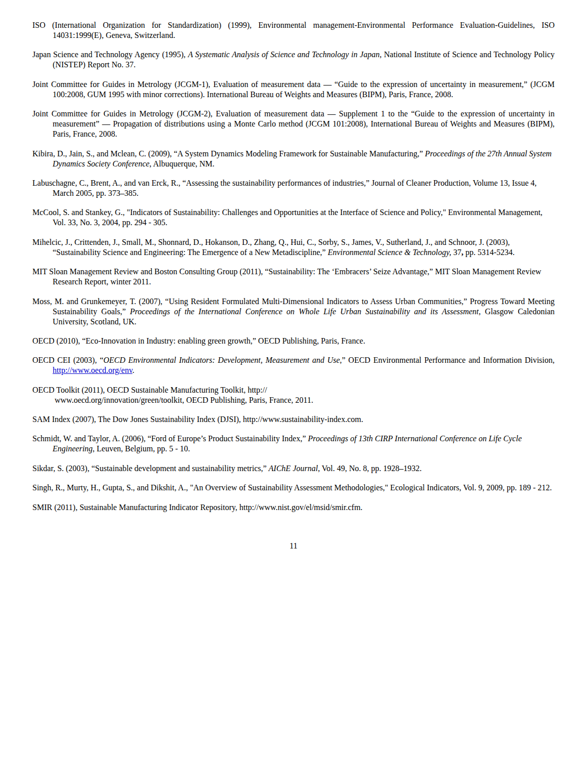ISO (International Organization for Standardization) (1999), Environmental management-Environmental Performance Evaluation-Guidelines, ISO 14031:1999(E), Geneva, Switzerland.
Japan Science and Technology Agency (1995), A Systematic Analysis of Science and Technology in Japan, National Institute of Science and Technology Policy (NISTEP) Report No. 37.
Joint Committee for Guides in Metrology (JCGM-1), Evaluation of measurement data — “Guide to the expression of uncertainty in measurement,” (JCGM 100:2008, GUM 1995 with minor corrections). International Bureau of Weights and Measures (BIPM), Paris, France, 2008.
Joint Committee for Guides in Metrology (JCGM-2), Evaluation of measurement data — Supplement 1 to the “Guide to the expression of uncertainty in measurement” — Propagation of distributions using a Monte Carlo method (JCGM 101:2008), International Bureau of Weights and Measures (BIPM), Paris, France, 2008.
Kibira, D., Jain, S., and Mclean, C. (2009), “A System Dynamics Modeling Framework for Sustainable Manufacturing,” Proceedings of the 27th Annual System Dynamics Society Conference, Albuquerque, NM.
Labuschagne, C., Brent, A., and van Erck, R., “Assessing the sustainability performances of industries,” Journal of Cleaner Production, Volume 13, Issue 4, March 2005, pp. 373–385.
McCool, S. and Stankey, G., "Indicators of Sustainability: Challenges and Opportunities at the Interface of Science and Policy," Environmental Management, Vol. 33, No. 3, 2004, pp. 294 - 305.
Mihelcic, J., Crittenden, J., Small, M., Shonnard, D., Hokanson, D., Zhang, Q., Hui, C., Sorby, S., James, V., Sutherland, J., and Schnoor, J. (2003), “Sustainability Science and Engineering: The Emergence of a New Metadiscipline,” Environmental Science & Technology, 37, pp. 5314-5234.
MIT Sloan Management Review and Boston Consulting Group (2011), “Sustainability: The ‘Embracers’ Seize Advantage,” MIT Sloan Management Review Research Report, winter 2011.
Moss, M. and Grunkemeyer, T. (2007), “Using Resident Formulated Multi-Dimensional Indicators to Assess Urban Communities,” Progress Toward Meeting Sustainability Goals,” Proceedings of the International Conference on Whole Life Urban Sustainability and its Assessment, Glasgow Caledonian University, Scotland, UK.
OECD (2010), “Eco-Innovation in Industry: enabling green growth,” OECD Publishing, Paris, France.
OECD CEI (2003), “OECD Environmental Indicators: Development, Measurement and Use,” OECD Environmental Performance and Information Division, http://www.oecd.org/env.
OECD Toolkit (2011), OECD Sustainable Manufacturing Toolkit, http://
www.oecd.org/innovation/green/toolkit, OECD Publishing, Paris, France, 2011.
SAM Index (2007), The Dow Jones Sustainability Index (DJSI), http://www.sustainability-index.com.
Schmidt, W. and Taylor, A. (2006), “Ford of Europe’s Product Sustainability Index,” Proceedings of 13th CIRP International Conference on Life Cycle Engineering, Leuven, Belgium, pp. 5 - 10.
Sikdar, S. (2003), “Sustainable development and sustainability metrics,” AIChE Journal, Vol. 49, No. 8, pp. 1928–1932.
Singh, R., Murty, H., Gupta, S., and Dikshit, A., "An Overview of Sustainability Assessment Methodologies," Ecological Indicators, Vol. 9, 2009, pp. 189 - 212.
SMIR (2011), Sustainable Manufacturing Indicator Repository, http://www.nist.gov/el/msid/smir.cfm.
11